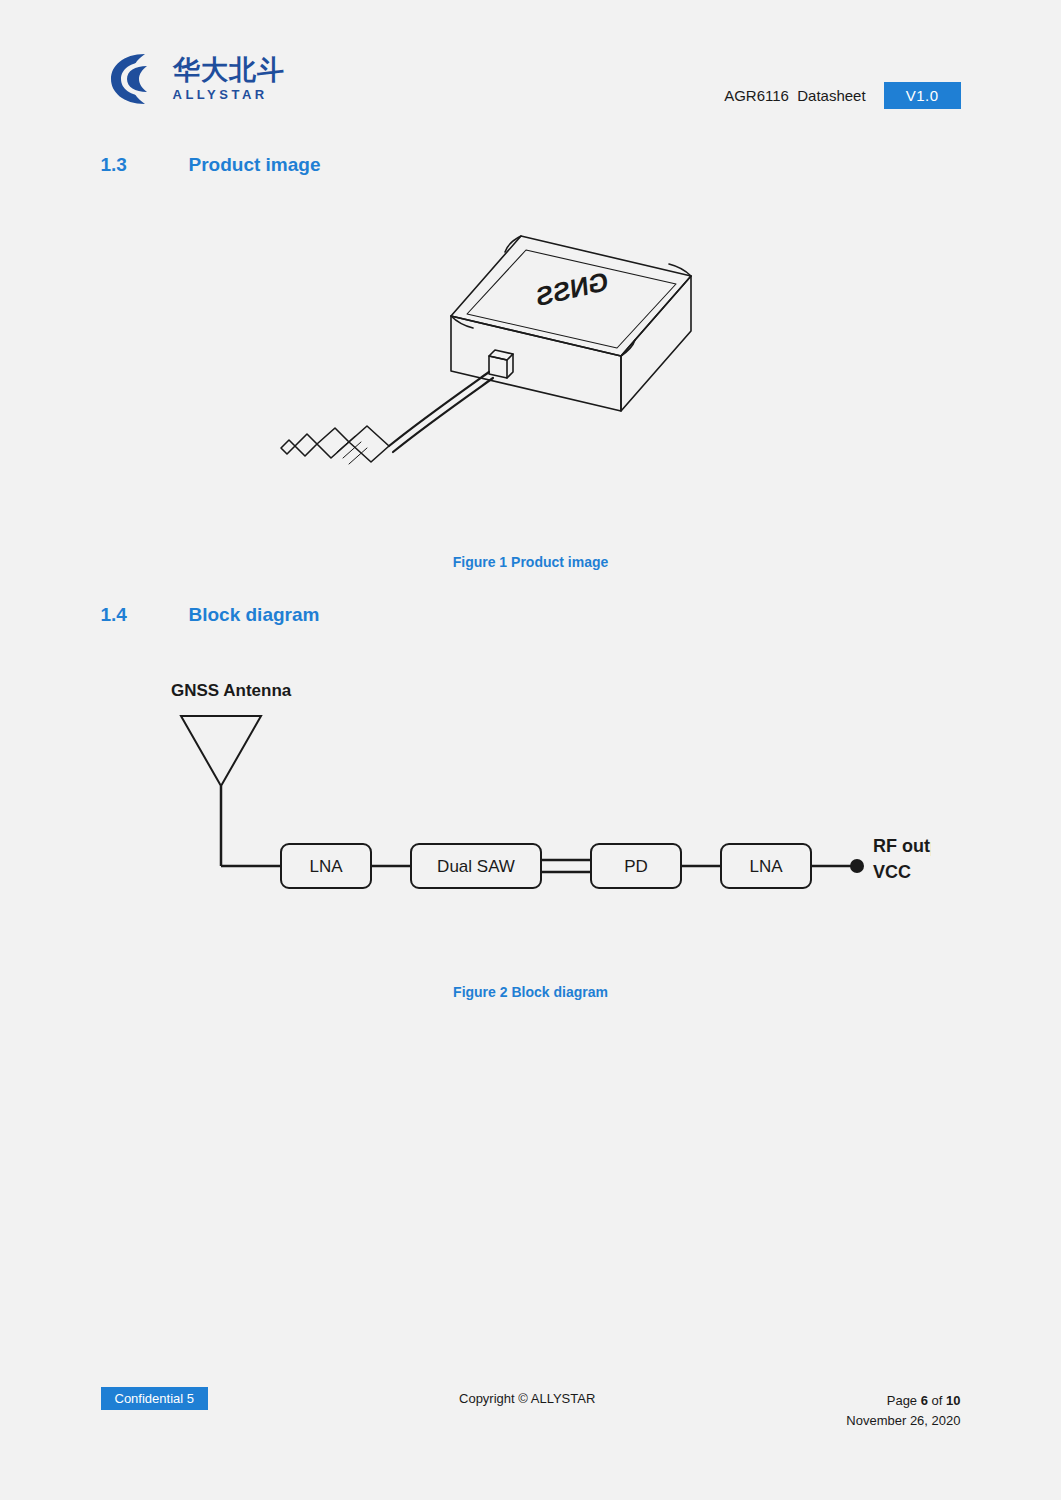华大北斗
ALLYSTAR
AGR6116 Datasheet V1.0
1.3 Product image
GNSS
Figure 1 Product image
1.4 Block diagram
GNSS Antenna LNA Dual SAW PD LNA RF output VCC
Figure 2 Block diagram
Confidential 5
Copyright © ALLYSTAR
Page 6 of 10
November 26, 2020